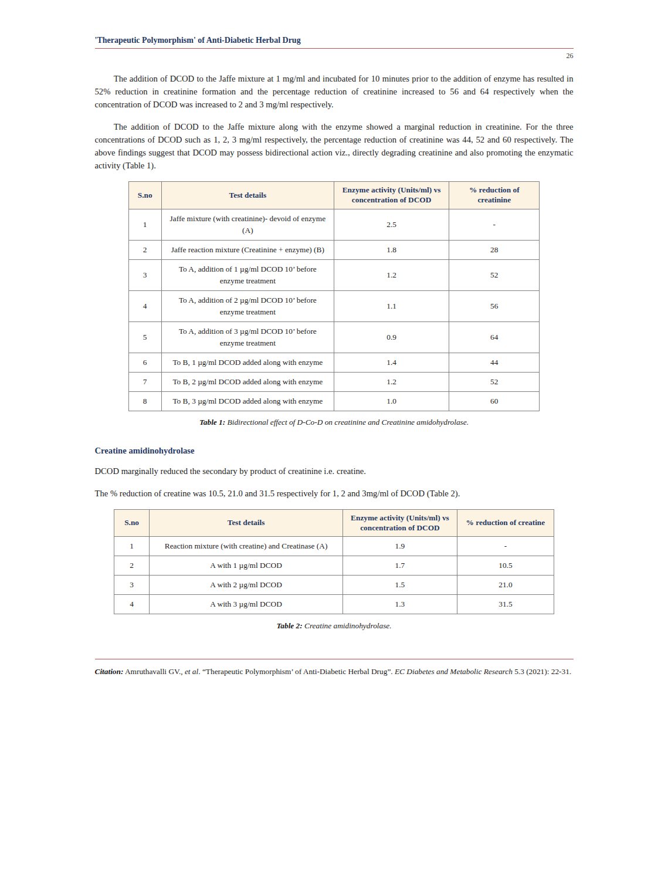'Therapeutic Polymorphism' of Anti-Diabetic Herbal Drug
26
The addition of DCOD to the Jaffe mixture at 1 mg/ml and incubated for 10 minutes prior to the addition of enzyme has resulted in 52% reduction in creatinine formation and the percentage reduction of creatinine increased to 56 and 64 respectively when the concentration of DCOD was increased to 2 and 3 mg/ml respectively.
The addition of DCOD to the Jaffe mixture along with the enzyme showed a marginal reduction in creatinine. For the three concentrations of DCOD such as 1, 2, 3 mg/ml respectively, the percentage reduction of creatinine was 44, 52 and 60 respectively. The above findings suggest that DCOD may possess bidirectional action viz., directly degrading creatinine and also promoting the enzymatic activity (Table 1).
| S.no | Test details | Enzyme activity (Units/ml) vs concentration of DCOD | % reduction of creatinine |
| --- | --- | --- | --- |
| 1 | Jaffe mixture (with creatinine)- devoid of enzyme (A) | 2.5 | - |
| 2 | Jaffe reaction mixture (Creatinine + enzyme) (B) | 1.8 | 28 |
| 3 | To A, addition of 1 µg/ml DCOD 10’ before enzyme treatment | 1.2 | 52 |
| 4 | To A, addition of 2 µg/ml DCOD 10’ before enzyme treatment | 1.1 | 56 |
| 5 | To A, addition of 3 µg/ml DCOD 10’ before enzyme treatment | 0.9 | 64 |
| 6 | To B, 1 µg/ml DCOD added along with enzyme | 1.4 | 44 |
| 7 | To B, 2 µg/ml DCOD added along with enzyme | 1.2 | 52 |
| 8 | To B, 3 µg/ml DCOD added along with enzyme | 1.0 | 60 |
Table 1: Bidirectional effect of D-Co-D on creatinine and Creatinine amidohydrolase.
Creatine amidinohydrolase
DCOD marginally reduced the secondary by product of creatinine i.e. creatine.
The % reduction of creatine was 10.5, 21.0 and 31.5 respectively for 1, 2 and 3mg/ml of DCOD (Table 2).
| S.no | Test details | Enzyme activity (Units/ml) vs concentration of DCOD | % reduction of creatine |
| --- | --- | --- | --- |
| 1 | Reaction mixture (with creatine) and Creatinase (A) | 1.9 | - |
| 2 | A with 1 µg/ml DCOD | 1.7 | 10.5 |
| 3 | A with 2 µg/ml DCOD | 1.5 | 21.0 |
| 4 | A with 3 µg/ml DCOD | 1.3 | 31.5 |
Table 2: Creatine amidinohydrolase.
Citation: Amruthavalli GV., et al. “Therapeutic Polymorphism’ of Anti-Diabetic Herbal Drug”. EC Diabetes and Metabolic Research 5.3 (2021): 22-31.